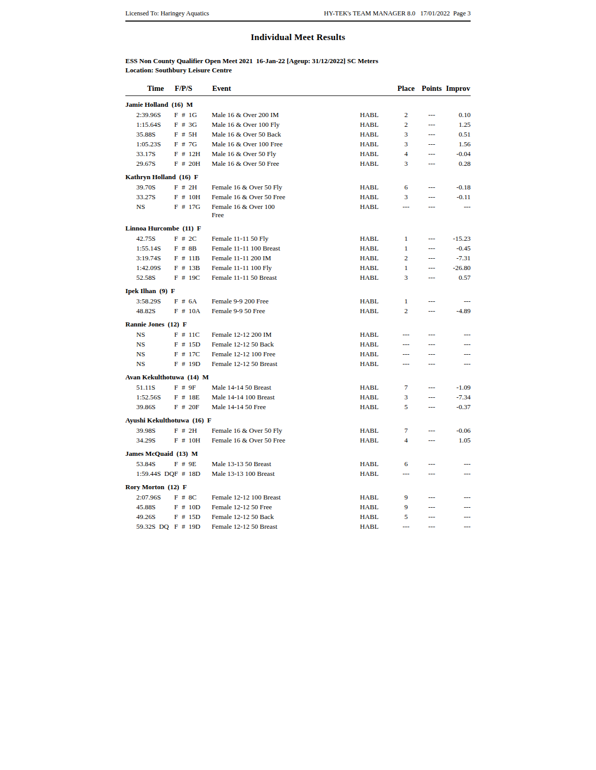Licensed To: Haringey Aquatics
HY-TEK's TEAM MANAGER 8.0 17/01/2022 Page 3
Individual Meet Results
ESS Non County Qualifier Open Meet 2021 16-Jan-22 [Ageup: 31/12/2022] SC Meters
Location: Southbury Leisure Centre
| Time | F/P/S | Event | | | Place | Points | Improv |
| --- | --- | --- | --- | --- | --- | --- | --- |
| Jamie Holland (16) M |
| 2:39.96S | F # 1G | Male 16 & Over 200 IM | | HABL | 2 | --- | 0.10 |
| 1:15.64S | F # 3G | Male 16 & Over 100 Fly | | HABL | 2 | --- | 1.25 |
| 35.88S | F # 5H | Male 16 & Over 50 Back | | HABL | 3 | --- | 0.51 |
| 1:05.23S | F # 7G | Male 16 & Over 100 Free | | HABL | 3 | --- | 1.56 |
| 33.17S | F # 12H | Male 16 & Over 50 Fly | | HABL | 4 | --- | -0.04 |
| 29.67S | F # 20H | Male 16 & Over 50 Free | | HABL | 3 | --- | 0.28 |
| Kathryn Holland (16) F |
| 39.70S | F # 2H | Female 16 & Over 50 Fly | | HABL | 6 | --- | -0.18 |
| 33.27S | F # 10H | Female 16 & Over 50 Free | | HABL | 3 | --- | -0.11 |
| NS | F # 17G | Female 16 & Over 100 Free | | HABL | --- | --- | --- |
| Linnoa Hurcombe (11) F |
| 42.75S | F # 2C | Female 11-11 50 Fly | | HABL | 1 | --- | -15.23 |
| 1:55.14S | F # 8B | Female 11-11 100 Breast | | HABL | 1 | --- | -0.45 |
| 3:19.74S | F # 11B | Female 11-11 200 IM | | HABL | 2 | --- | -7.31 |
| 1:42.09S | F # 13B | Female 11-11 100 Fly | | HABL | 1 | --- | -26.80 |
| 52.58S | F # 19C | Female 11-11 50 Breast | | HABL | 3 | --- | 0.57 |
| Ipek Ilhan (9) F |
| 3:58.29S | F # 6A | Female 9-9 200 Free | | HABL | 1 | --- | --- |
| 48.82S | F # 10A | Female 9-9 50 Free | | HABL | 2 | --- | -4.89 |
| Rannie Jones (12) F |
| NS | F # 11C | Female 12-12 200 IM | | HABL | --- | --- | --- |
| NS | F # 15D | Female 12-12 50 Back | | HABL | --- | --- | --- |
| NS | F # 17C | Female 12-12 100 Free | | HABL | --- | --- | --- |
| NS | F # 19D | Female 12-12 50 Breast | | HABL | --- | --- | --- |
| Avan Kekulthotuwa (14) M |
| 51.11S | F # 9F | Male 14-14 50 Breast | | HABL | 7 | --- | -1.09 |
| 1:52.56S | F # 18E | Male 14-14 100 Breast | | HABL | 3 | --- | -7.34 |
| 39.86S | F # 20F | Male 14-14 50 Free | | HABL | 5 | --- | -0.37 |
| Ayushi Kekulthotuwa (16) F |
| 39.98S | F # 2H | Female 16 & Over 50 Fly | | HABL | 7 | --- | -0.06 |
| 34.29S | F # 10H | Female 16 & Over 50 Free | | HABL | 4 | --- | 1.05 |
| James McQuaid (13) M |
| 53.84S | F # 9E | Male 13-13 50 Breast | | HABL | 6 | --- | --- |
| 1:59.44S DQ | F # 18D | Male 13-13 100 Breast | | HABL | --- | --- | --- |
| Rory Morton (12) F |
| 2:07.96S | F # 8C | Female 12-12 100 Breast | | HABL | 9 | --- | --- |
| 45.88S | F # 10D | Female 12-12 50 Free | | HABL | 9 | --- | --- |
| 49.26S | F # 15D | Female 12-12 50 Back | | HABL | 5 | --- | --- |
| 59.32S DQ | F # 19D | Female 12-12 50 Breast | | HABL | --- | --- | --- |